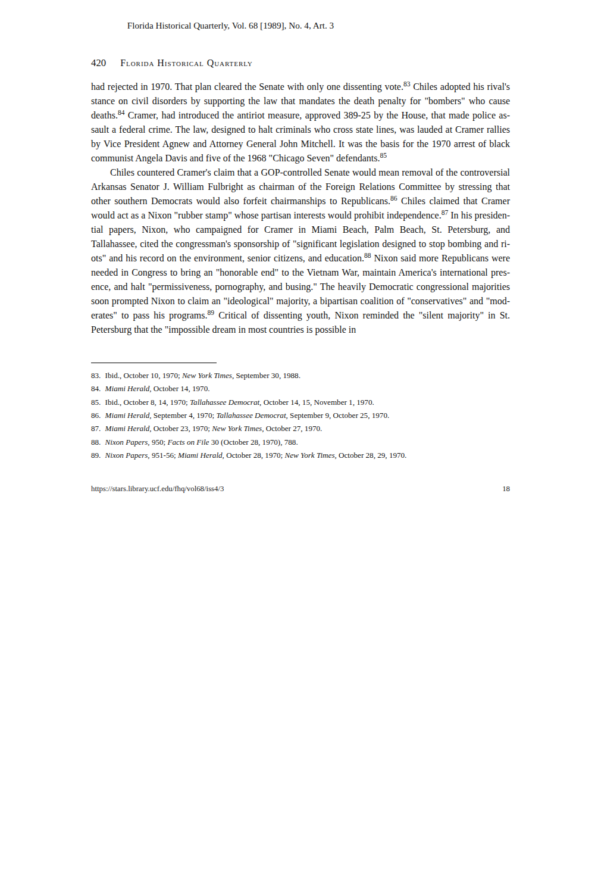Florida Historical Quarterly, Vol. 68 [1989], No. 4, Art. 3
420 Florida Historical Quarterly
had rejected in 1970. That plan cleared the Senate with only one dissenting vote.83 Chiles adopted his rival's stance on civil disorders by supporting the law that mandates the death penalty for "bombers" who cause deaths.84 Cramer, had introduced the antiriot measure, approved 389-25 by the House, that made police assault a federal crime. The law, designed to halt criminals who cross state lines, was lauded at Cramer rallies by Vice President Agnew and Attorney General John Mitchell. It was the basis for the 1970 arrest of black communist Angela Davis and five of the 1968 "Chicago Seven" defendants.85
Chiles countered Cramer's claim that a GOP-controlled Senate would mean removal of the controversial Arkansas Senator J. William Fulbright as chairman of the Foreign Relations Committee by stressing that other southern Democrats would also forfeit chairmanships to Republicans.86 Chiles claimed that Cramer would act as a Nixon "rubber stamp" whose partisan interests would prohibit independence.87 In his presidential papers, Nixon, who campaigned for Cramer in Miami Beach, Palm Beach, St. Petersburg, and Tallahassee, cited the congressman's sponsorship of "significant legislation designed to stop bombing and riots" and his record on the environment, senior citizens, and education.88 Nixon said more Republicans were needed in Congress to bring an "honorable end" to the Vietnam War, maintain America's international presence, and halt "permissiveness, pornography, and busing." The heavily Democratic congressional majorities soon prompted Nixon to claim an "ideological" majority, a bipartisan coalition of "conservatives" and "moderates" to pass his programs.89 Critical of dissenting youth, Nixon reminded the "silent majority" in St. Petersburg that the "impossible dream in most countries is possible in
83. Ibid., October 10, 1970; New York Times, September 30, 1988.
84. Miami Herald, October 14, 1970.
85. Ibid., October 8, 14, 1970; Tallahassee Democrat, October 14, 15, November 1, 1970.
86. Miami Herald, September 4, 1970; Tallahassee Democrat, September 9, October 25, 1970.
87. Miami Herald, October 23, 1970; New York Times, October 27, 1970.
88. Nixon Papers, 950; Facts on File 30 (October 28, 1970), 788.
89. Nixon Papers, 951-56; Miami Herald, October 28, 1970; New York Times, October 28, 29, 1970.
https://stars.library.ucf.edu/fhq/vol68/iss4/3 18